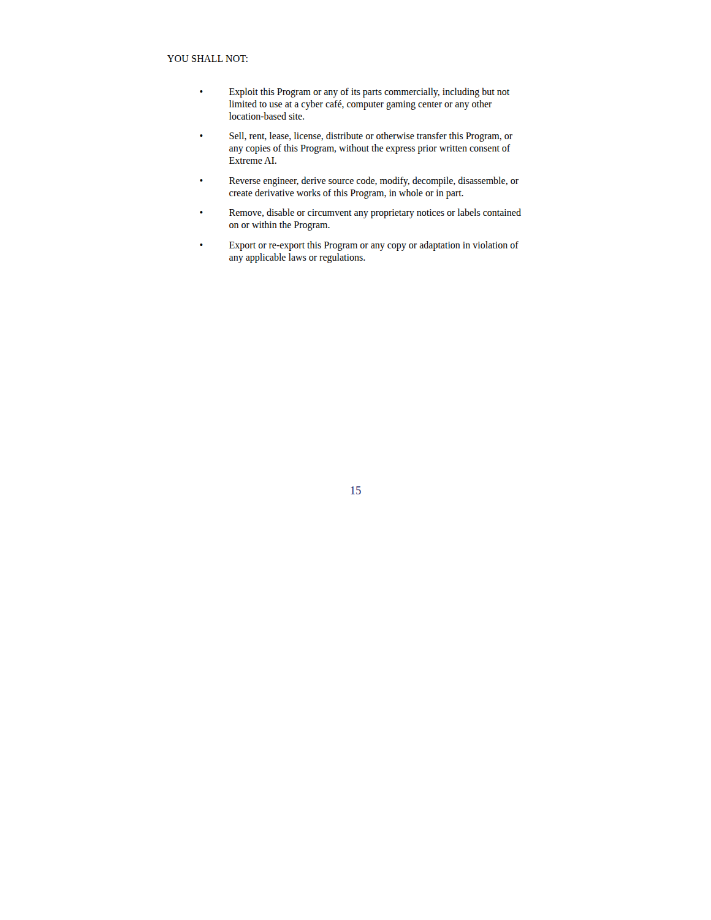YOU SHALL NOT:
Exploit this Program or any of its parts commercially, including but not limited to use at a cyber café, computer gaming center or any other location-based site.
Sell, rent, lease, license, distribute or otherwise transfer this Program, or any copies of this Program, without the express prior written consent of Extreme AI.
Reverse engineer, derive source code, modify, decompile, disassemble, or create derivative works of this Program, in whole or in part.
Remove, disable or circumvent any proprietary notices or labels contained on or within the Program.
Export or re-export this Program or any copy or adaptation in violation of any applicable laws or regulations.
15